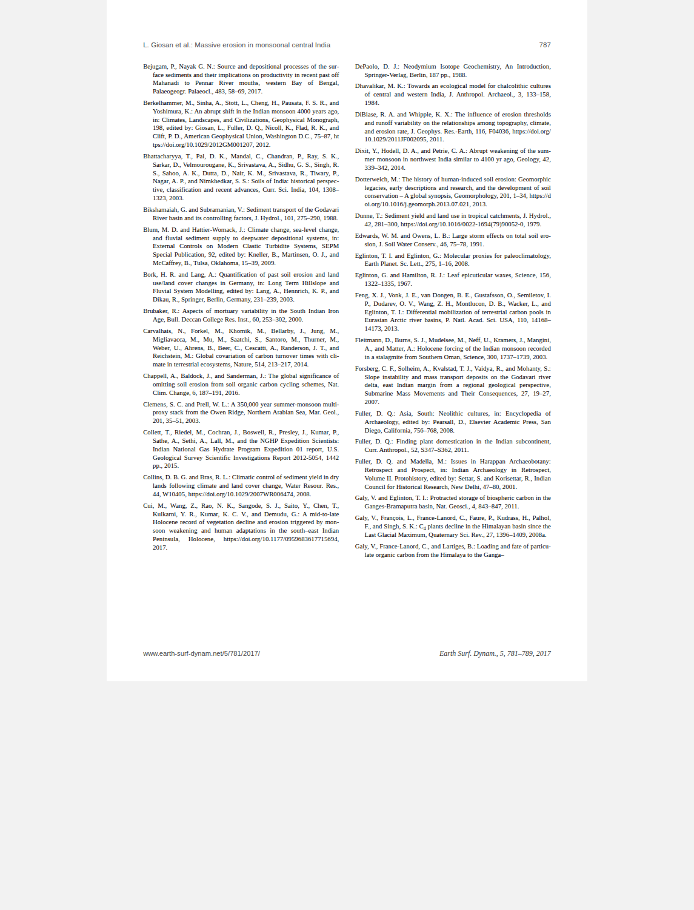L. Giosan et al.: Massive erosion in monsoonal central India 787
Bejugam, P., Nayak G. N.: Source and depositional processes of the surface sediments and their implications on productivity in recent past off Mahanadi to Pennar River mouths, western Bay of Bengal, Palaeogeogr. Palaeocl., 483, 58–69, 2017.
Berkelhammer, M., Sinha, A., Stott, L., Cheng, H., Pausata, F. S. R., and Yoshimura, K.: An abrupt shift in the Indian monsoon 4000 years ago, in: Climates, Landscapes, and Civilizations, Geophysical Monograph, 198, edited by: Giosan, L., Fuller, D. Q., Nicoll, K., Flad, R. K., and Clift, P. D., American Geophysical Union, Washington D.C., 75–87, https://doi.org/10.1029/2012GM001207, 2012.
Bhattacharyya, T., Pal, D. K., Mandal, C., Chandran, P., Ray, S. K., Sarkar, D., Velmourougane, K., Srivastava, A., Sidhu, G. S., Singh, R. S., Sahoo, A. K., Dutta, D., Nair, K. M., Srivastava, R., Tiwary, P., Nagar, A. P., and Nimkhedkar, S. S.: Soils of India: historical perspective, classification and recent advances, Curr. Sci. India, 104, 1308–1323, 2003.
Bikshamaiah, G. and Subramanian, V.: Sediment transport of the Godavari River basin and its controlling factors, J. Hydrol., 101, 275–290, 1988.
Blum, M. D. and Hattier-Womack, J.: Climate change, sea-level change, and fluvial sediment supply to deepwater depositional systems, in: External Controls on Modern Clastic Turbidite Systems, SEPM Special Publication, 92, edited by: Kneller, B., Martinsen, O. J., and McCaffrey, B., Tulsa, Oklahoma, 15–39, 2009.
Bork, H. R. and Lang, A.: Quantification of past soil erosion and land use/land cover changes in Germany, in: Long Term Hillslope and Fluvial System Modelling, edited by: Lang, A., Hennrich, K. P., and Dikau, R., Springer, Berlin, Germany, 231–239, 2003.
Brubaker, R.: Aspects of mortuary variability in the South Indian Iron Age, Bull. Deccan College Res. Inst., 60, 253–302, 2000.
Carvalhais, N., Forkel, M., Khomik, M., Bellarby, J., Jung, M., Migliavacca, M., Mu, M., Saatchi, S., Santoro, M., Thurner, M., Weber, U., Ahrens, B., Beer, C., Cescatti, A., Randerson, J. T., and Reichstein, M.: Global covariation of carbon turnover times with climate in terrestrial ecosystems, Nature, 514, 213–217, 2014.
Chappell, A., Baldock, J., and Sanderman, J.: The global significance of omitting soil erosion from soil organic carbon cycling schemes, Nat. Clim. Change, 6, 187–191, 2016.
Clemens, S. C. and Prell, W. L.: A 350,000 year summer-monsoon multi-proxy stack from the Owen Ridge, Northern Arabian Sea, Mar. Geol., 201, 35–51, 2003.
Collett, T., Riedel, M., Cochran, J., Boswell, R., Presley, J., Kumar, P., Sathe, A., Sethi, A., Lall, M., and the NGHP Expedition Scientists: Indian National Gas Hydrate Program Expedition 01 report, U.S. Geological Survey Scientific Investigations Report 2012-5054, 1442 pp., 2015.
Collins, D. B. G. and Bras, R. L.: Climatic control of sediment yield in dry lands following climate and land cover change, Water Resour. Res., 44, W10405, https://doi.org/10.1029/2007WR006474, 2008.
Cui, M., Wang, Z., Rao, N. K., Sangode, S. J., Saito, Y., Chen, T., Kulkarni, Y. R., Kumar, K. C. V., and Demudu, G.: A mid-to-late Holocene record of vegetation decline and erosion triggered by monsoon weakening and human adaptations in the south–east Indian Peninsula, Holocene, https://doi.org/10.1177/0959683617715694, 2017.
DePaolo, D. J.: Neodymium Isotope Geochemistry, An Introduction, Springer-Verlag, Berlin, 187 pp., 1988.
Dhavalikar, M. K.: Towards an ecological model for chalcolithic cultures of central and western India, J. Anthropol. Archaeol., 3, 133–158, 1984.
DiBiase, R. A. and Whipple, K. X.: The influence of erosion thresholds and runoff variability on the relationships among topography, climate, and erosion rate, J. Geophys. Res.-Earth, 116, F04036, https://doi.org/10.1029/2011JF002095, 2011.
Dixit, Y., Hodell, D. A., and Petrie, C. A.: Abrupt weakening of the summer monsoon in northwest India similar to 4100 yr ago, Geology, 42, 339–342, 2014.
Dotterweich, M.: The history of human-induced soil erosion: Geomorphic legacies, early descriptions and research, and the development of soil conservation – A global synopsis, Geomorphology, 201, 1–34, https://doi.org/10.1016/j.geomorph.2013.07.021, 2013.
Dunne, T.: Sediment yield and land use in tropical catchments, J. Hydrol., 42, 281–300, https://doi.org/10.1016/0022-1694(79)90052-0, 1979.
Edwards, W. M. and Owens, L. B.: Large storm effects on total soil erosion, J. Soil Water Conserv., 46, 75–78, 1991.
Eglinton, T. I. and Eglinton, G.: Molecular proxies for paleoclimatology, Earth Planet. Sc. Lett., 275, 1–16, 2008.
Eglinton, G. and Hamilton, R. J.: Leaf epicuticular waxes, Science, 156, 1322–1335, 1967.
Feng, X. J., Vonk, J. E., van Dongen, B. E., Gustafsson, O., Semiletov, I. P., Dudarev, O. V., Wang, Z. H., Montlucon, D. B., Wacker, L., and Eglinton, T. I.: Differential mobilization of terrestrial carbon pools in Eurasian Arctic river basins, P. Natl. Acad. Sci. USA, 110, 14168–14173, 2013.
Fleitmann, D., Burns, S. J., Mudelsee, M., Neff, U., Kramers, J., Mangini, A., and Matter, A.: Holocene forcing of the Indian monsoon recorded in a stalagmite from Southern Oman, Science, 300, 1737–1739, 2003.
Forsberg, C. F., Solheim, A., Kvalstad, T. J., Vaidya, R., and Mohanty, S.: Slope instability and mass transport deposits on the Godavari river delta, east Indian margin from a regional geological perspective, Submarine Mass Movements and Their Consequences, 27, 19–27, 2007.
Fuller, D. Q.: Asia, South: Neolithic cultures, in: Encyclopedia of Archaeology, edited by: Pearsall, D., Elsevier Academic Press, San Diego, California, 756–768, 2008.
Fuller, D. Q.: Finding plant domestication in the Indian subcontinent, Curr. Anthropol., 52, S347–S362, 2011.
Fuller, D. Q. and Madella, M.: Issues in Harappan Archaeobotany: Retrospect and Prospect, in: Indian Archaeology in Retrospect, Volume II. Protohistory, edited by: Settar, S. and Korisettar, R., Indian Council for Historical Research, New Delhi, 47–80, 2001.
Galy, V. and Eglinton, T. I.: Protracted storage of biospheric carbon in the Ganges-Bramaputra basin, Nat. Geosci., 4, 843–847, 2011.
Galy, V., François, L., France-Lanord, C., Faure, P., Kudrass, H., Palhol, F., and Singh, S. K.: C4 plants decline in the Himalayan basin since the Last Glacial Maximum, Quaternary Sci. Rev., 27, 1396–1409, 2008a.
Galy, V., France-Lanord, C., and Lartiges, B.: Loading and fate of particulate organic carbon from the Himalaya to the Ganga–
www.earth-surf-dynam.net/5/781/2017/ Earth Surf. Dynam., 5, 781–789, 2017